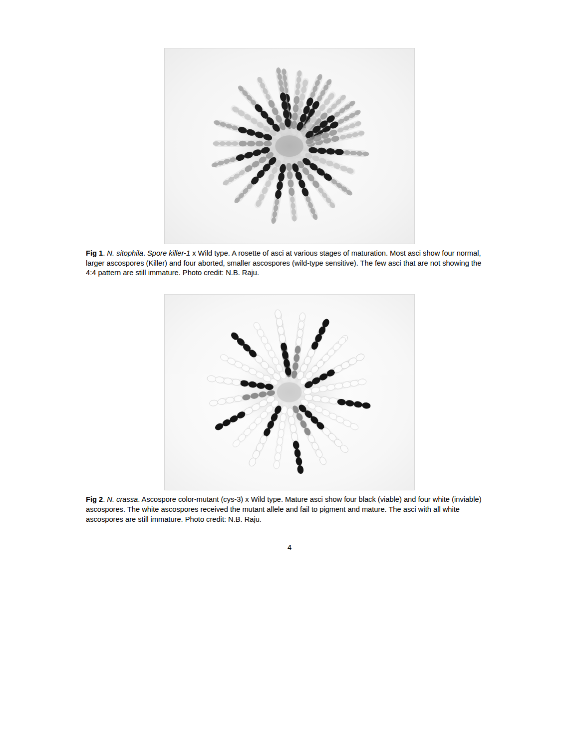Fig 1. N. sitophila. Spore killer-1 x Wild type. A rosette of asci at various stages of maturation. Most asci show four normal, larger ascospores (Killer) and four aborted, smaller ascospores (wild-type sensitive). The few asci that are not showing the 4:4 pattern are still immature. Photo credit: N.B. Raju.
Fig 2. N. crassa. Ascospore color-mutant (cys-3) x Wild type. Mature asci show four black (viable) and four white (inviable) ascospores. The white ascospores received the mutant allele and fail to pigment and mature. The asci with all white ascospores are still immature. Photo credit: N.B. Raju.
4